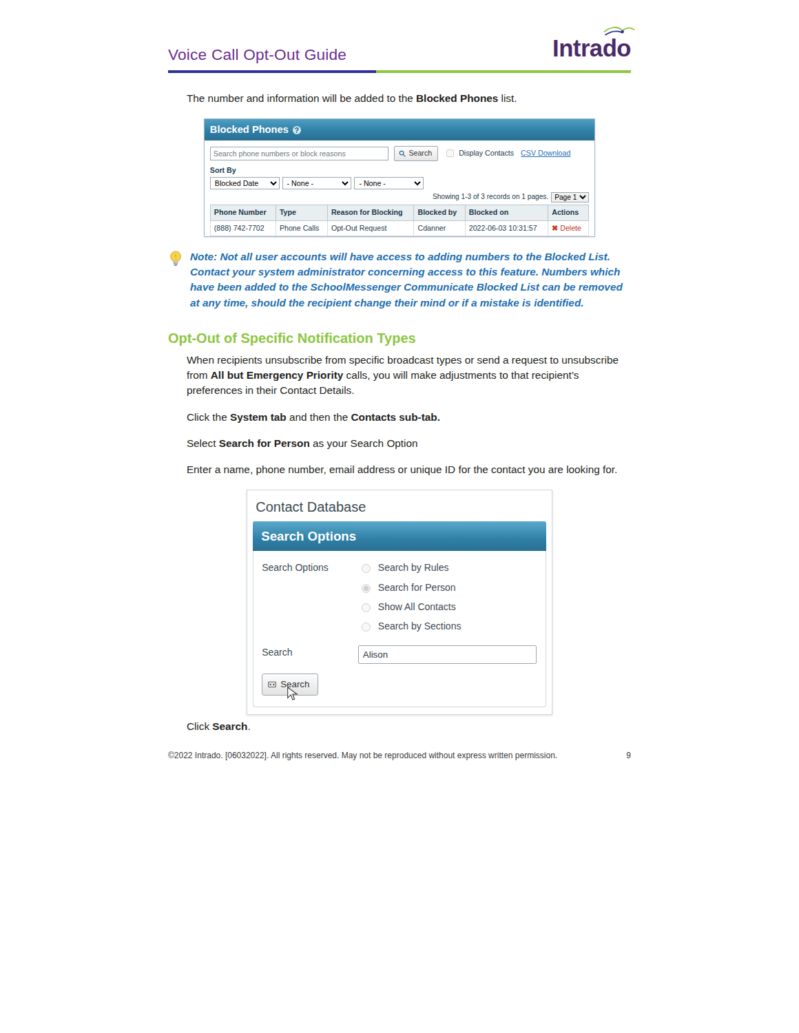Voice Call Opt-Out Guide
Intrado
The number and information will be added to the Blocked Phones list.
Blocked Phones ?
Search Display Contacts CSV Download
Sort By
Blocked Date - None - - None -
Showing 1-3 of 3 records on 1 pages. Page 1
| Phone Number | Type | Reason for Blocking | Blocked by | Blocked on | Actions |
| --- | --- | --- | --- | --- | --- |
| (888) 742-7702 | Phone Calls | Opt-Out Request | Cdanner | 2022-06-03 10:31:57 | ✖ Delete |
Note: Not all user accounts will have access to adding numbers to the Blocked List. Contact your system administrator concerning access to this feature. Numbers which have been added to the SchoolMessenger Communicate Blocked List can be removed at any time, should the recipient change their mind or if a mistake is identified.
Opt-Out of Specific Notification Types
When recipients unsubscribe from specific broadcast types or send a request to unsubscribe from All but Emergency Priority calls, you will make adjustments to that recipient’s preferences in their Contact Details.
Click the System tab and then the Contacts sub-tab.
Select Search for Person as your Search Option
Enter a name, phone number, email address or unique ID for the contact you are looking for.
Contact Database
Search Options
Search Options
Search by Rules Search for Person Show All Contacts Search by Sections
Search
Search
Click Search.
©2022 Intrado. [06032022]. All rights reserved. May not be reproduced without express written permission. 9